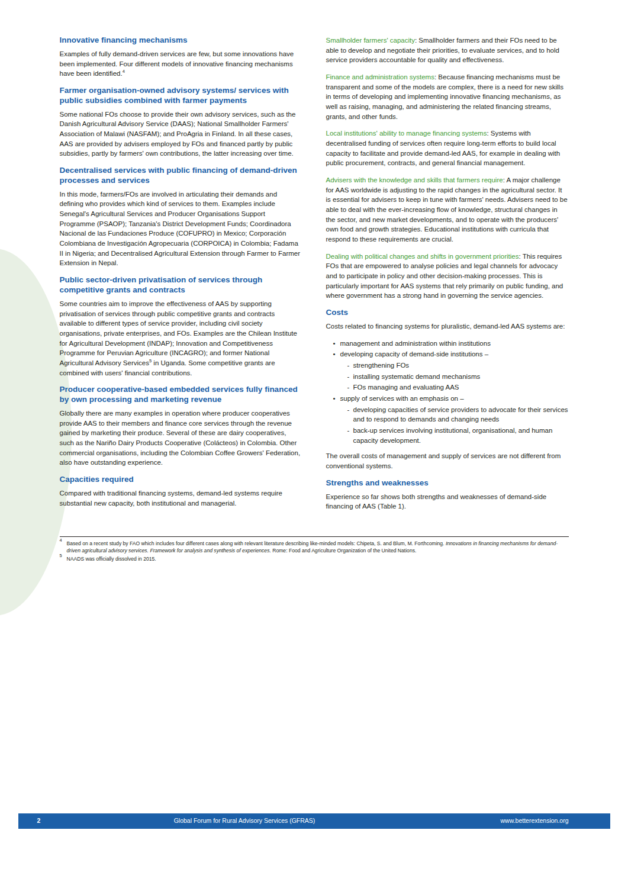Innovative financing mechanisms
Examples of fully demand-driven services are few, but some innovations have been implemented. Four different models of innovative financing mechanisms have been identified.4
Farmer organisation-owned advisory systems/ services with public subsidies combined with farmer payments
Some national FOs choose to provide their own advisory services, such as the Danish Agricultural Advisory Service (DAAS); National Smallholder Farmers' Association of Malawi (NASFAM); and ProAgria in Finland. In all these cases, AAS are provided by advisers employed by FOs and financed partly by public subsidies, partly by farmers' own contributions, the latter increasing over time.
Decentralised services with public financing of demand-driven processes and services
In this mode, farmers/FOs are involved in articulating their demands and defining who provides which kind of services to them. Examples include Senegal's Agricultural Services and Producer Organisations Support Programme (PSAOP); Tanzania's District Development Funds; Coordinadora Nacional de las Fundaciones Produce (COFUPRO) in Mexico; Corporación Colombiana de Investigación Agropecuaria (CORPOICA) in Colombia; Fadama II in Nigeria; and Decentralised Agricultural Extension through Farmer to Farmer Extension in Nepal.
Public sector-driven privatisation of services through competitive grants and contracts
Some countries aim to improve the effectiveness of AAS by supporting privatisation of services through public competitive grants and contracts available to different types of service provider, including civil society organisations, private enterprises, and FOs. Examples are the Chilean Institute for Agricultural Development (INDAP); Innovation and Competitiveness Programme for Peruvian Agriculture (INCAGRO); and former National Agricultural Advisory Services5 in Uganda. Some competitive grants are combined with users' financial contributions.
Producer cooperative-based embedded services fully financed by own processing and marketing revenue
Globally there are many examples in operation where producer cooperatives provide AAS to their members and finance core services through the revenue gained by marketing their produce. Several of these are dairy cooperatives, such as the Nariño Dairy Products Cooperative (Colácteos) in Colombia. Other commercial organisations, including the Colombian Coffee Growers' Federation, also have outstanding experience.
Capacities required
Compared with traditional financing systems, demand-led systems require substantial new capacity, both institutional and managerial.
Smallholder farmers' capacity: Smallholder farmers and their FOs need to be able to develop and negotiate their priorities, to evaluate services, and to hold service providers accountable for quality and effectiveness.
Finance and administration systems: Because financing mechanisms must be transparent and some of the models are complex, there is a need for new skills in terms of developing and implementing innovative financing mechanisms, as well as raising, managing, and administering the related financing streams, grants, and other funds.
Local institutions' ability to manage financing systems: Systems with decentralised funding of services often require long-term efforts to build local capacity to facilitate and provide demand-led AAS, for example in dealing with public procurement, contracts, and general financial management.
Advisers with the knowledge and skills that farmers require: A major challenge for AAS worldwide is adjusting to the rapid changes in the agricultural sector. It is essential for advisers to keep in tune with farmers' needs. Advisers need to be able to deal with the ever-increasing flow of knowledge, structural changes in the sector, and new market developments, and to operate with the producers' own food and growth strategies. Educational institutions with curricula that respond to these requirements are crucial.
Dealing with political changes and shifts in government priorities: This requires FOs that are empowered to analyse policies and legal channels for advocacy and to participate in policy and other decision-making processes. This is particularly important for AAS systems that rely primarily on public funding, and where government has a strong hand in governing the service agencies.
Costs
Costs related to financing systems for pluralistic, demand-led AAS systems are:
management and administration within institutions
developing capacity of demand-side institutions –
strengthening FOs
installing systematic demand mechanisms
FOs managing and evaluating AAS
supply of services with an emphasis on –
developing capacities of service providers to advocate for their services and to respond to demands and changing needs
back-up services involving institutional, organisational, and human capacity development.
The overall costs of management and supply of services are not different from conventional systems.
Strengths and weaknesses
Experience so far shows both strengths and weaknesses of demand-side financing of AAS (Table 1).
4Based on a recent study by FAO which includes four different cases along with relevant literature describing like-minded models: Chipeta, S. and Blum, M. Forthcoming. Innovations in financing mechanisms for demand-driven agricultural advisory services. Framework for analysis and synthesis of experiences. Rome: Food and Agriculture Organization of the United Nations.
5NAADS was officially dissolved in 2015.
2
Global Forum for Rural Advisory Services (GFRAS)
www.betterextension.org